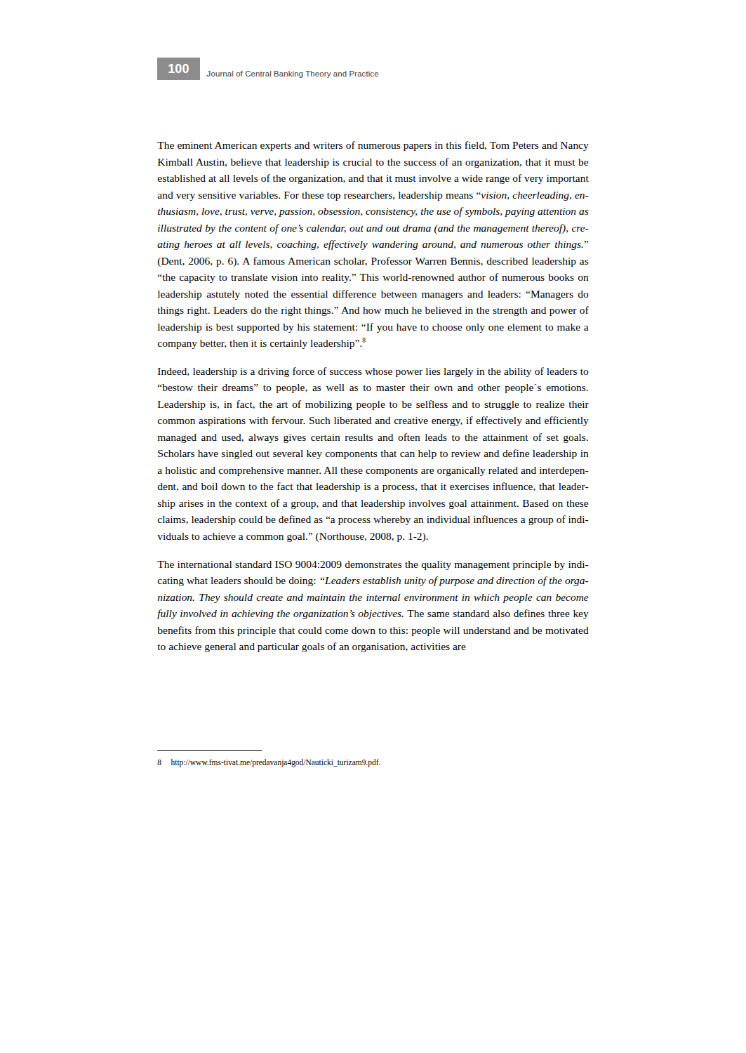100
Journal of Central Banking Theory and Practice
The eminent American experts and writers of numerous papers in this field, Tom Peters and Nancy Kimball Austin, believe that leadership is crucial to the success of an organization, that it must be established at all levels of the organization, and that it must involve a wide range of very important and very sensitive variables. For these top researchers, leadership means “vision, cheerleading, enthusiasm, love, trust, verve, passion, obsession, consistency, the use of symbols, paying attention as illustrated by the content of one’s calendar, out and out drama (and the management thereof), creating heroes at all levels, coaching, effectively wandering around, and numerous other things.” (Dent, 2006, p. 6). A famous American scholar, Professor Warren Bennis, described leadership as “the capacity to translate vision into reality.” This world-renowned author of numerous books on leadership astutely noted the essential difference between managers and leaders: “Managers do things right. Leaders do the right things.” And how much he believed in the strength and power of leadership is best supported by his statement: “If you have to choose only one element to make a company better, then it is certainly leadership”.8
Indeed, leadership is a driving force of success whose power lies largely in the ability of leaders to “bestow their dreams” to people, as well as to master their own and other people`s emotions. Leadership is, in fact, the art of mobilizing people to be selfless and to struggle to realize their common aspirations with fervour. Such liberated and creative energy, if effectively and efficiently managed and used, always gives certain results and often leads to the attainment of set goals. Scholars have singled out several key components that can help to review and define leadership in a holistic and comprehensive manner. All these components are organically related and interdependent, and boil down to the fact that leadership is a process, that it exercises influence, that leadership arises in the context of a group, and that leadership involves goal attainment. Based on these claims, leadership could be defined as “a process whereby an individual influences a group of individuals to achieve a common goal.” (Northouse, 2008, p. 1-2).
The international standard ISO 9004:2009 demonstrates the quality management principle by indicating what leaders should be doing: “Leaders establish unity of purpose and direction of the organization. They should create and maintain the internal environment in which people can become fully involved in achieving the organization’s objectives. The same standard also defines three key benefits from this principle that could come down to this: people will understand and be motivated to achieve general and particular goals of an organisation, activities are
8 http://www.fms-tivat.me/predavanja4god/Nauticki_turizam9.pdf.